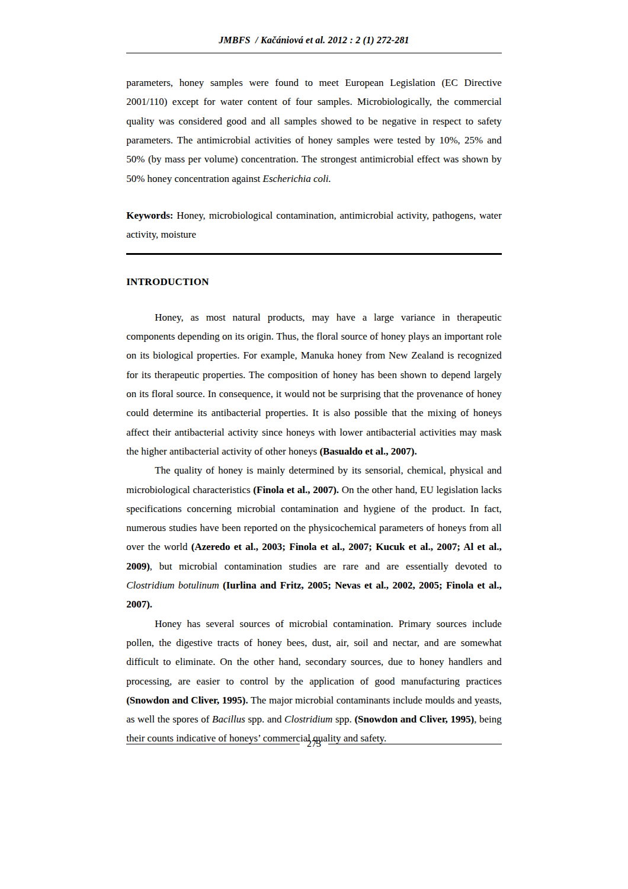JMBFS / Kačániová et al. 2012 : 2 (1) 272-281
parameters, honey samples were found to meet European Legislation (EC Directive 2001/110) except for water content of four samples. Microbiologically, the commercial quality was considered good and all samples showed to be negative in respect to safety parameters. The antimicrobial activities of honey samples were tested by 10%, 25% and 50% (by mass per volume) concentration. The strongest antimicrobial effect was shown by 50% honey concentration against Escherichia coli.
Keywords: Honey, microbiological contamination, antimicrobial activity, pathogens, water activity, moisture
INTRODUCTION
Honey, as most natural products, may have a large variance in therapeutic components depending on its origin. Thus, the floral source of honey plays an important role on its biological properties. For example, Manuka honey from New Zealand is recognized for its therapeutic properties. The composition of honey has been shown to depend largely on its floral source. In consequence, it would not be surprising that the provenance of honey could determine its antibacterial properties. It is also possible that the mixing of honeys affect their antibacterial activity since honeys with lower antibacterial activities may mask the higher antibacterial activity of other honeys (Basualdo et al., 2007).
The quality of honey is mainly determined by its sensorial, chemical, physical and microbiological characteristics (Finola et al., 2007). On the other hand, EU legislation lacks specifications concerning microbial contamination and hygiene of the product. In fact, numerous studies have been reported on the physicochemical parameters of honeys from all over the world (Azeredo et al., 2003; Finola et al., 2007; Kucuk et al., 2007; Al et al., 2009), but microbial contamination studies are rare and are essentially devoted to Clostridium botulinum (Iurlina and Fritz, 2005; Nevas et al., 2002, 2005; Finola et al., 2007).
Honey has several sources of microbial contamination. Primary sources include pollen, the digestive tracts of honey bees, dust, air, soil and nectar, and are somewhat difficult to eliminate. On the other hand, secondary sources, due to honey handlers and processing, are easier to control by the application of good manufacturing practices (Snowdon and Cliver, 1995). The major microbial contaminants include moulds and yeasts, as well the spores of Bacillus spp. and Clostridium spp. (Snowdon and Cliver, 1995), being their counts indicative of honeys’ commercial quality and safety.
273